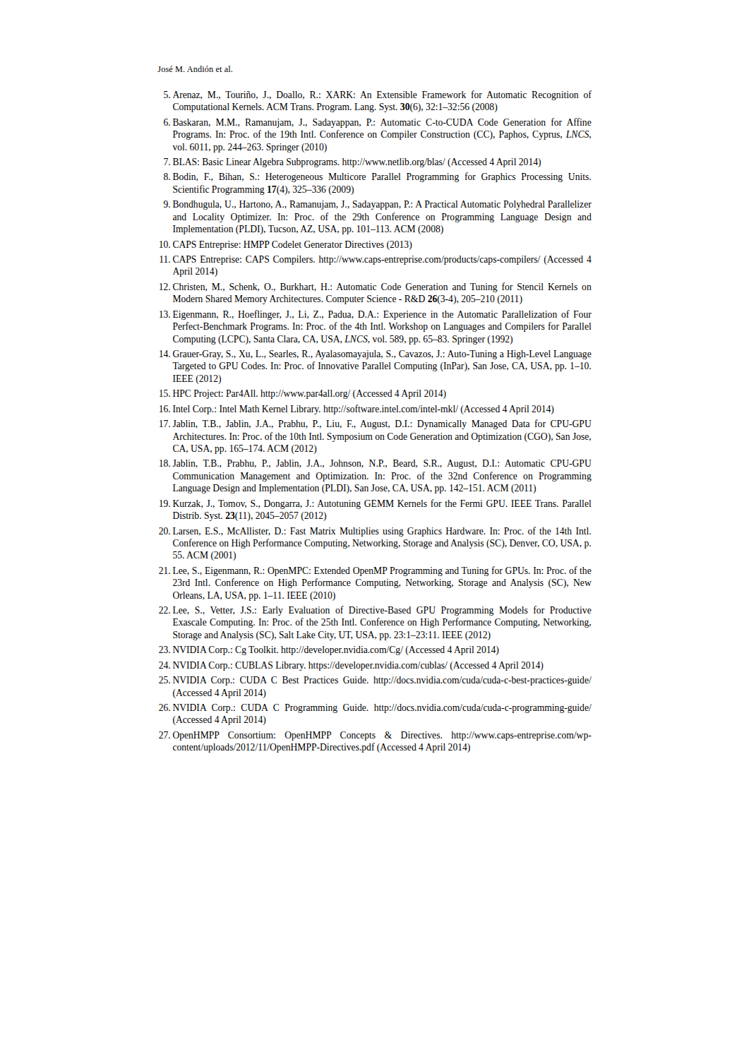José M. Andión et al.
Arenaz, M., Touriño, J., Doallo, R.: XARK: An Extensible Framework for Automatic Recognition of Computational Kernels. ACM Trans. Program. Lang. Syst. 30(6), 32:1–32:56 (2008)
Baskaran, M.M., Ramanujam, J., Sadayappan, P.: Automatic C-to-CUDA Code Generation for Affine Programs. In: Proc. of the 19th Intl. Conference on Compiler Construction (CC), Paphos, Cyprus, LNCS, vol. 6011, pp. 244–263. Springer (2010)
BLAS: Basic Linear Algebra Subprograms. http://www.netlib.org/blas/ (Accessed 4 April 2014)
Bodin, F., Bihan, S.: Heterogeneous Multicore Parallel Programming for Graphics Processing Units. Scientific Programming 17(4), 325–336 (2009)
Bondhugula, U., Hartono, A., Ramanujam, J., Sadayappan, P.: A Practical Automatic Polyhedral Parallelizer and Locality Optimizer. In: Proc. of the 29th Conference on Programming Language Design and Implementation (PLDI), Tucson, AZ, USA, pp. 101–113. ACM (2008)
CAPS Entreprise: HMPP Codelet Generator Directives (2013)
CAPS Entreprise: CAPS Compilers. http://www.caps-entreprise.com/products/caps-compilers/ (Accessed 4 April 2014)
Christen, M., Schenk, O., Burkhart, H.: Automatic Code Generation and Tuning for Stencil Kernels on Modern Shared Memory Architectures. Computer Science - R&D 26(3-4), 205–210 (2011)
Eigenmann, R., Hoeflinger, J., Li, Z., Padua, D.A.: Experience in the Automatic Parallelization of Four Perfect-Benchmark Programs. In: Proc. of the 4th Intl. Workshop on Languages and Compilers for Parallel Computing (LCPC), Santa Clara, CA, USA, LNCS, vol. 589, pp. 65–83. Springer (1992)
Grauer-Gray, S., Xu, L., Searles, R., Ayalasomayajula, S., Cavazos, J.: Auto-Tuning a High-Level Language Targeted to GPU Codes. In: Proc. of Innovative Parallel Computing (InPar), San Jose, CA, USA, pp. 1–10. IEEE (2012)
HPC Project: Par4All. http://www.par4all.org/ (Accessed 4 April 2014)
Intel Corp.: Intel Math Kernel Library. http://software.intel.com/intel-mkl/ (Accessed 4 April 2014)
Jablin, T.B., Jablin, J.A., Prabhu, P., Liu, F., August, D.I.: Dynamically Managed Data for CPU-GPU Architectures. In: Proc. of the 10th Intl. Symposium on Code Generation and Optimization (CGO), San Jose, CA, USA, pp. 165–174. ACM (2012)
Jablin, T.B., Prabhu, P., Jablin, J.A., Johnson, N.P., Beard, S.R., August, D.I.: Automatic CPU-GPU Communication Management and Optimization. In: Proc. of the 32nd Conference on Programming Language Design and Implementation (PLDI), San Jose, CA, USA, pp. 142–151. ACM (2011)
Kurzak, J., Tomov, S., Dongarra, J.: Autotuning GEMM Kernels for the Fermi GPU. IEEE Trans. Parallel Distrib. Syst. 23(11), 2045–2057 (2012)
Larsen, E.S., McAllister, D.: Fast Matrix Multiplies using Graphics Hardware. In: Proc. of the 14th Intl. Conference on High Performance Computing, Networking, Storage and Analysis (SC), Denver, CO, USA, p. 55. ACM (2001)
Lee, S., Eigenmann, R.: OpenMPC: Extended OpenMP Programming and Tuning for GPUs. In: Proc. of the 23rd Intl. Conference on High Performance Computing, Networking, Storage and Analysis (SC), New Orleans, LA, USA, pp. 1–11. IEEE (2010)
Lee, S., Vetter, J.S.: Early Evaluation of Directive-Based GPU Programming Models for Productive Exascale Computing. In: Proc. of the 25th Intl. Conference on High Performance Computing, Networking, Storage and Analysis (SC), Salt Lake City, UT, USA, pp. 23:1–23:11. IEEE (2012)
NVIDIA Corp.: Cg Toolkit. http://developer.nvidia.com/Cg/ (Accessed 4 April 2014)
NVIDIA Corp.: CUBLAS Library. https://developer.nvidia.com/cublas/ (Accessed 4 April 2014)
NVIDIA Corp.: CUDA C Best Practices Guide. http://docs.nvidia.com/cuda/cuda-c-best-practices-guide/ (Accessed 4 April 2014)
NVIDIA Corp.: CUDA C Programming Guide. http://docs.nvidia.com/cuda/cuda-c-programming-guide/ (Accessed 4 April 2014)
OpenHMPP Consortium: OpenHMPP Concepts & Directives. http://www.caps-entreprise.com/wp-content/uploads/2012/11/OpenHMPP-Directives.pdf (Accessed 4 April 2014)